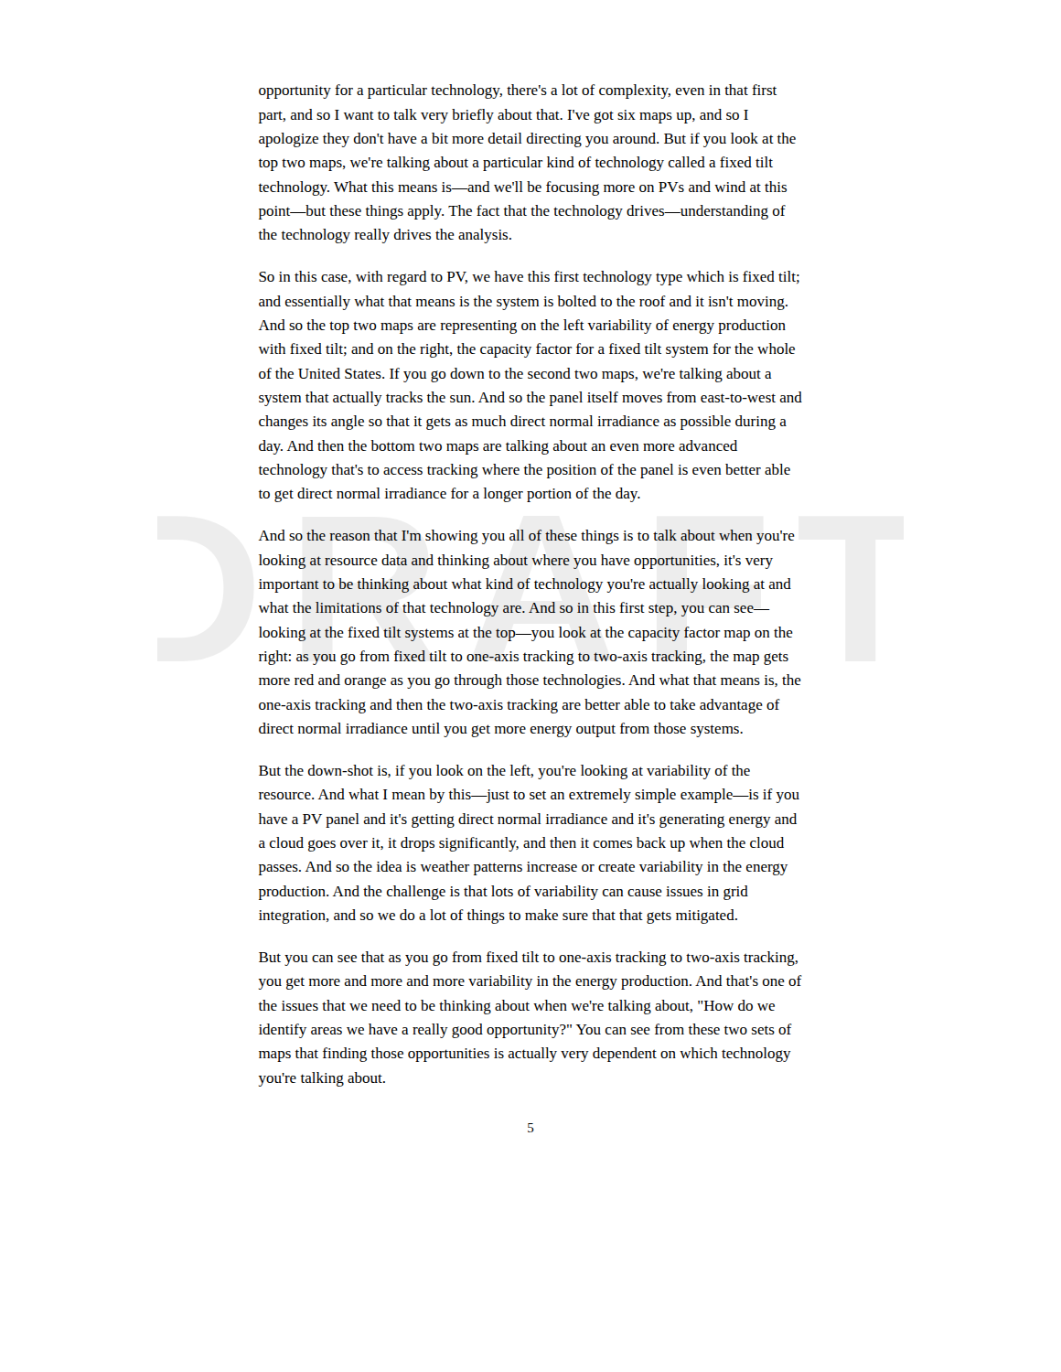DRAFT
opportunity for a particular technology, there's a lot of complexity, even in that first part, and so I want to talk very briefly about that. I've got six maps up, and so I apologize they don't have a bit more detail directing you around. But if you look at the top two maps, we're talking about a particular kind of technology called a fixed tilt technology. What this means is—and we'll be focusing more on PVs and wind at this point—but these things apply. The fact that the technology drives—understanding of the technology really drives the analysis.
So in this case, with regard to PV, we have this first technology type which is fixed tilt; and essentially what that means is the system is bolted to the roof and it isn't moving. And so the top two maps are representing on the left variability of energy production with fixed tilt; and on the right, the capacity factor for a fixed tilt system for the whole of the United States. If you go down to the second two maps, we're talking about a system that actually tracks the sun. And so the panel itself moves from east-to-west and changes its angle so that it gets as much direct normal irradiance as possible during a day. And then the bottom two maps are talking about an even more advanced technology that's to access tracking where the position of the panel is even better able to get direct normal irradiance for a longer portion of the day.
And so the reason that I'm showing you all of these things is to talk about when you're looking at resource data and thinking about where you have opportunities, it's very important to be thinking about what kind of technology you're actually looking at and what the limitations of that technology are. And so in this first step, you can see—looking at the fixed tilt systems at the top—you look at the capacity factor map on the right: as you go from fixed tilt to one-axis tracking to two-axis tracking, the map gets more red and orange as you go through those technologies. And what that means is, the one-axis tracking and then the two-axis tracking are better able to take advantage of direct normal irradiance until you get more energy output from those systems.
But the down-shot is, if you look on the left, you're looking at variability of the resource. And what I mean by this—just to set an extremely simple example—is if you have a PV panel and it's getting direct normal irradiance and it's generating energy and a cloud goes over it, it drops significantly, and then it comes back up when the cloud passes. And so the idea is weather patterns increase or create variability in the energy production. And the challenge is that lots of variability can cause issues in grid integration, and so we do a lot of things to make sure that that gets mitigated.
But you can see that as you go from fixed tilt to one-axis tracking to two-axis tracking, you get more and more and more variability in the energy production. And that's one of the issues that we need to be thinking about when we're talking about, "How do we identify areas we have a really good opportunity?" You can see from these two sets of maps that finding those opportunities is actually very dependent on which technology you're talking about.
5